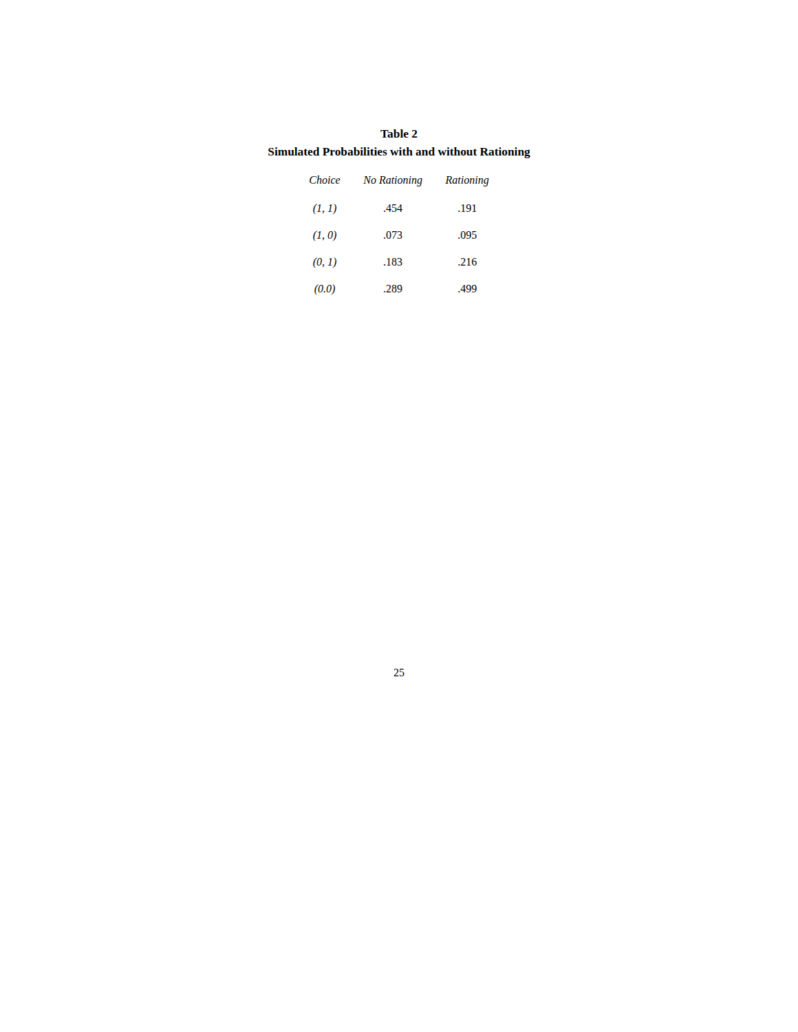Table 2
Simulated Probabilities with and without Rationing
| Choice | No Rationing | Rationing |
| --- | --- | --- |
| (1, 1) | .454 | .191 |
| (1, 0) | .073 | .095 |
| (0, 1) | .183 | .216 |
| (0.0) | .289 | .499 |
25